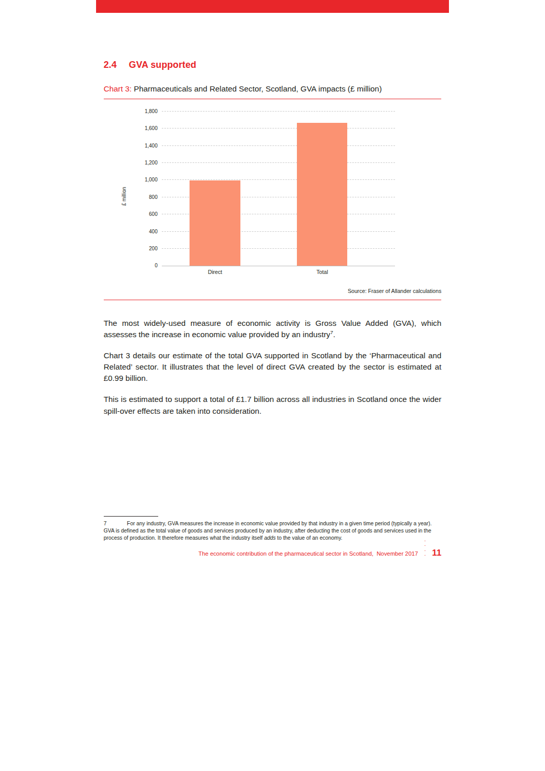2.4 GVA supported
Chart 3: Pharmaceuticals and Related Sector, Scotland, GVA impacts (£ million)
£ million
1,800
1,600
1,400
1,200
1,000
800
600
400
200
0
Direct Total
Source: Fraser of Allander calculations
The most widely-used measure of economic activity is Gross Value Added (GVA), which assesses the increase in economic value provided by an industry7.
Chart 3 details our estimate of the total GVA supported in Scotland by the ‘Pharmaceutical and Related’ sector. It illustrates that the level of direct GVA created by the sector is estimated at £0.99 billion.
This is estimated to support a total of £1.7 billion across all industries in Scotland once the wider spill-over effects are taken into consideration.
7 For any industry, GVA measures the increase in economic value provided by that industry in a given time period (typically a year). GVA is defined as the total value of goods and services produced by an industry, after deducting the cost of goods and services used in the process of production. It therefore measures what the industry itself adds to the value of an economy.
The economic contribution of the pharmaceutical sector in Scotland, November 2017 .
.
.
. 11